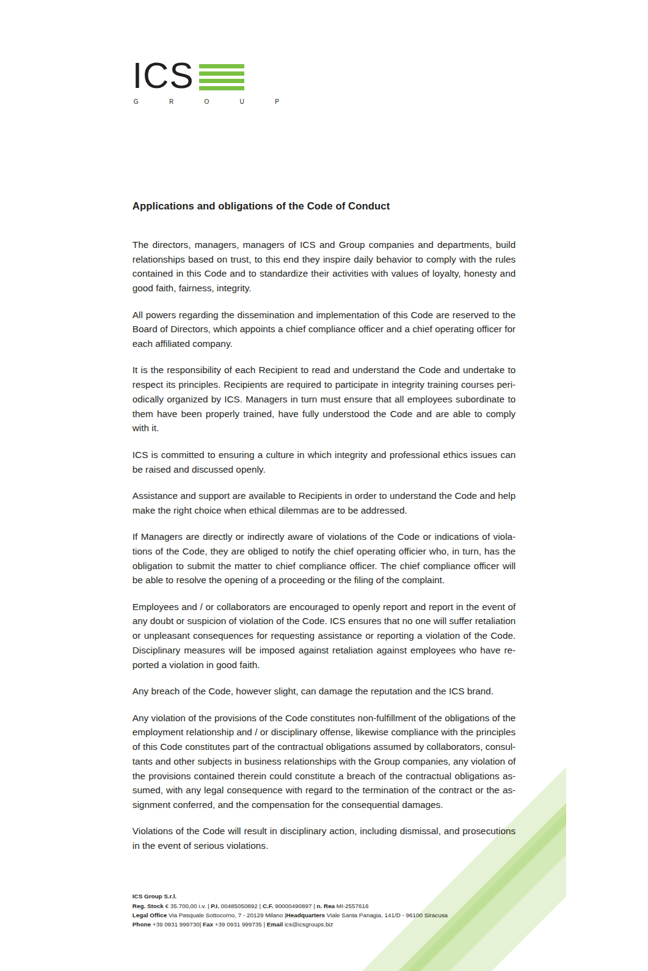ICS
G R O U P
Applications and obligations of the Code of Conduct
The directors, managers, managers of ICS and Group companies and departments, build relationships based on trust, to this end they inspire daily behavior to comply with the rules contained in this Code and to standardize their activities with values of loyalty, honesty and good faith, fairness, integrity.
All powers regarding the dissemination and implementation of this Code are reserved to the Board of Directors, which appoints a chief compliance officer and a chief operating officer for each affiliated company.
It is the responsibility of each Recipient to read and understand the Code and undertake to respect its principles. Recipients are required to participate in integrity training courses periodically organized by ICS. Managers in turn must ensure that all employees subordinate to them have been properly trained, have fully understood the Code and are able to comply with it.
ICS is committed to ensuring a culture in which integrity and professional ethics issues can be raised and discussed openly.
Assistance and support are available to Recipients in order to understand the Code and help make the right choice when ethical dilemmas are to be addressed.
If Managers are directly or indirectly aware of violations of the Code or indications of violations of the Code, they are obliged to notify the chief operating officier who, in turn, has the obligation to submit the matter to chief compliance officer. The chief compliance officer will be able to resolve the opening of a proceeding or the filing of the complaint.
Employees and / or collaborators are encouraged to openly report and report in the event of any doubt or suspicion of violation of the Code. ICS ensures that no one will suffer retaliation or unpleasant consequences for requesting assistance or reporting a violation of the Code. Disciplinary measures will be imposed against retaliation against employees who have reported a violation in good faith.
Any breach of the Code, however slight, can damage the reputation and the ICS brand.
Any violation of the provisions of the Code constitutes non-fulfillment of the obligations of the employment relationship and / or disciplinary offense, likewise compliance with the principles of this Code constitutes part of the contractual obligations assumed by collaborators, consultants and other subjects in business relationships with the Group companies, any violation of the provisions contained therein could constitute a breach of the contractual obligations assumed, with any legal consequence with regard to the termination of the contract or the assignment conferred, and the compensation for the consequential damages.
Violations of the Code will result in disciplinary action, including dismissal, and prosecutions in the event of serious violations.
ICS Group S.r.l.
Reg. Stock € 35.700,00 i.v. | P.I. 00485050892 | C.F. 90000490897 | n. Rea MI-2557616
Legal Office Via Pasquale Sottocorno, 7 - 20129 Milano |Headquarters Viale Santa Panagia, 141/D - 96100 Siracusa
Phone +39 0931 999730| Fax +39 0931 999735 | Email ics@icsgroups.biz